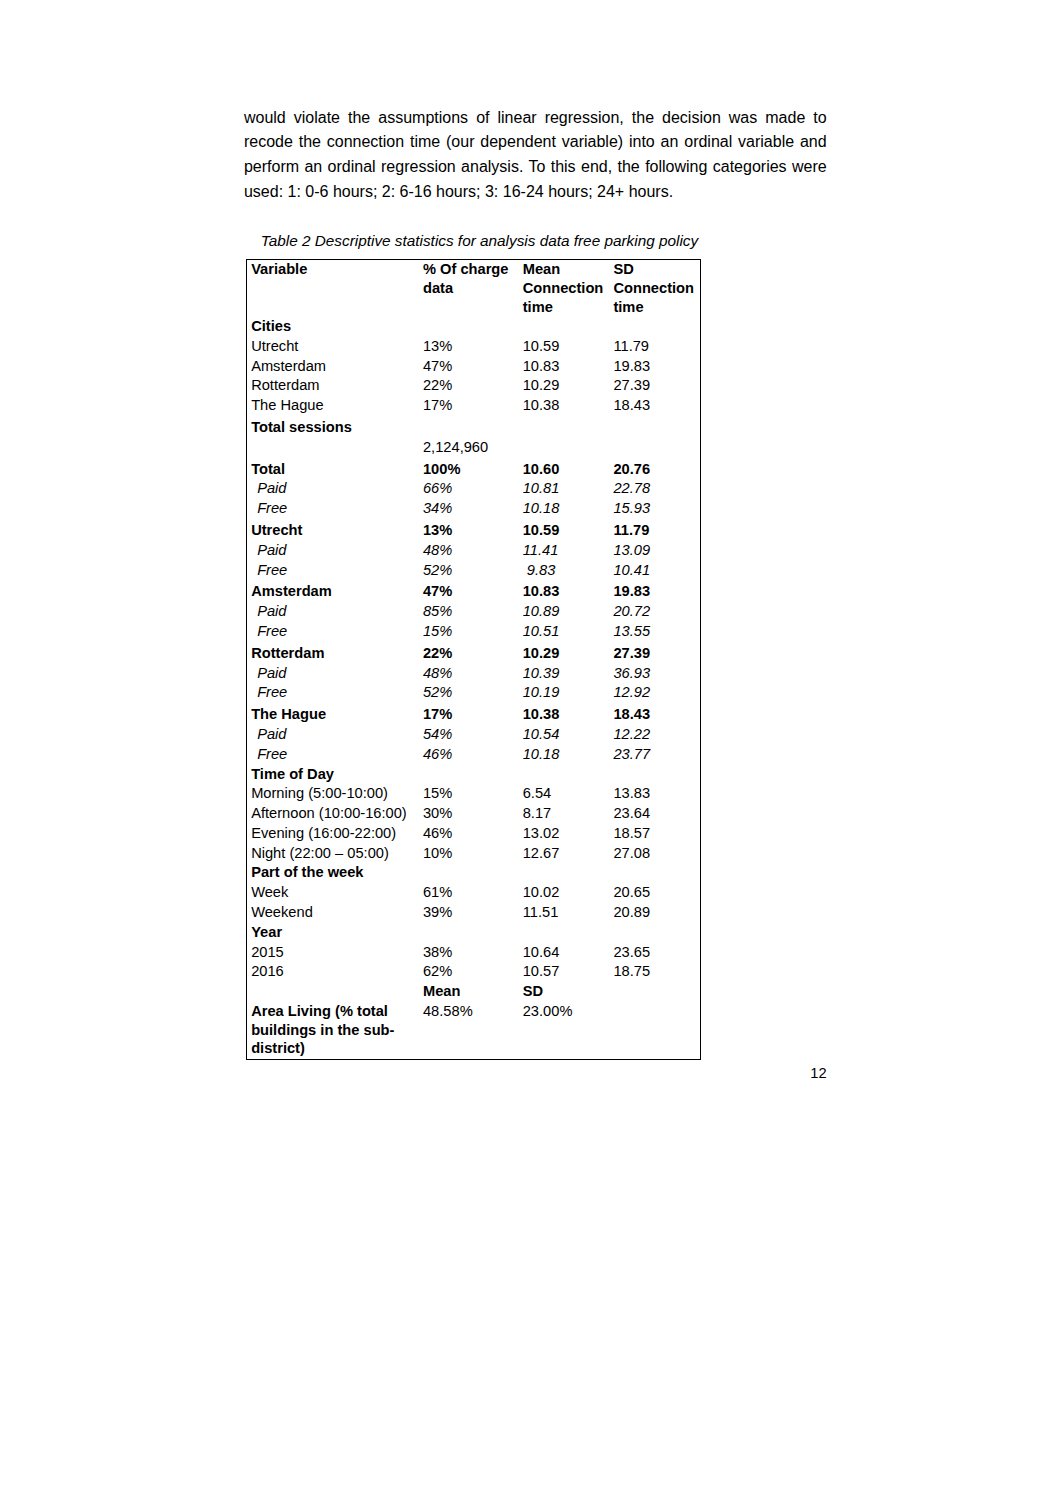would violate the assumptions of linear regression, the decision was made to recode the connection time (our dependent variable) into an ordinal variable and perform an ordinal regression analysis. To this end, the following categories were used: 1: 0-6 hours; 2: 6-16 hours; 3: 16-24 hours; 24+ hours.
Table 2 Descriptive statistics for analysis data free parking policy
| Variable | % Of charge data | Mean Connection time | SD Connection time |
| --- | --- | --- | --- |
| Cities | | | |
| Utrecht | 13% | 10.59 | 11.79 |
| Amsterdam | 47% | 10.83 | 19.83 |
| Rotterdam | 22% | 10.29 | 27.39 |
| The Hague | 17% | 10.38 | 18.43 |
| Total sessions | | | |
| | 2,124,960 | | |
| Total | 100% | 10.60 | 20.76 |
| Paid | 66% | 10.81 | 22.78 |
| Free | 34% | 10.18 | 15.93 |
| Utrecht | 13% | 10.59 | 11.79 |
| Paid | 48% | 11.41 | 13.09 |
| Free | 52% | 9.83 | 10.41 |
| Amsterdam | 47% | 10.83 | 19.83 |
| Paid | 85% | 10.89 | 20.72 |
| Free | 15% | 10.51 | 13.55 |
| Rotterdam | 22% | 10.29 | 27.39 |
| Paid | 48% | 10.39 | 36.93 |
| Free | 52% | 10.19 | 12.92 |
| The Hague | 17% | 10.38 | 18.43 |
| Paid | 54% | 10.54 | 12.22 |
| Free | 46% | 10.18 | 23.77 |
| Time of Day | | | |
| Morning (5:00-10:00) | 15% | 6.54 | 13.83 |
| Afternoon (10:00-16:00) | 30% | 8.17 | 23.64 |
| Evening (16:00-22:00) | 46% | 13.02 | 18.57 |
| Night (22:00 – 05:00) | 10% | 12.67 | 27.08 |
| Part of the week | | | |
| Week | 61% | 10.02 | 20.65 |
| Weekend | 39% | 11.51 | 20.89 |
| Year | | | |
| 2015 | 38% | 10.64 | 23.65 |
| 2016 | 62% | 10.57 | 18.75 |
| | Mean | SD | |
| Area Living (% total buildings in the sub- district) | 48.58% | 23.00% | |
12